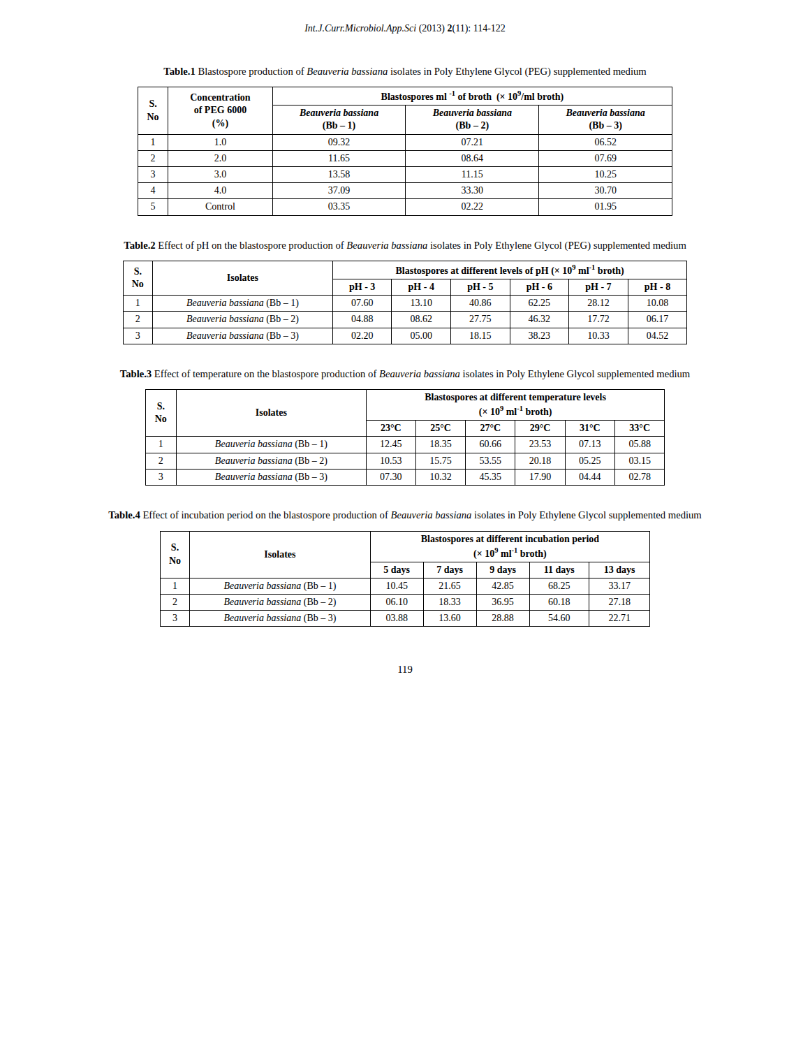Int.J.Curr.Microbiol.App.Sci (2013) 2(11): 114-122
Table.1 Blastospore production of Beauveria bassiana isolates in Poly Ethylene Glycol (PEG) supplemented medium
| S. No | Concentration of PEG 6000 (%) | Blastospores ml -1 of broth (× 10 9 /ml broth) |
| --- | --- | --- |
| Beauveria bassiana (Bb – 1) | Beauveria bassiana (Bb – 2) | Beauveria bassiana (Bb – 3) |
| 1 | 1.0 | 09.32 | 07.21 | 06.52 |
| 2 | 2.0 | 11.65 | 08.64 | 07.69 |
| 3 | 3.0 | 13.58 | 11.15 | 10.25 |
| 4 | 4.0 | 37.09 | 33.30 | 30.70 |
| 5 | Control | 03.35 | 02.22 | 01.95 |
Table.2 Effect of pH on the blastospore production of Beauveria bassiana isolates in Poly Ethylene Glycol (PEG) supplemented medium
| S. No | Isolates | Blastospores at different levels of pH (× 10 9 ml -1 broth) |
| --- | --- | --- |
| pH - 3 | pH - 4 | pH - 5 | pH - 6 | pH - 7 | pH - 8 |
| 1 | Beauveria bassiana (Bb – 1) | 07.60 | 13.10 | 40.86 | 62.25 | 28.12 | 10.08 |
| 2 | Beauveria bassiana (Bb – 2) | 04.88 | 08.62 | 27.75 | 46.32 | 17.72 | 06.17 |
| 3 | Beauveria bassiana (Bb – 3) | 02.20 | 05.00 | 18.15 | 38.23 | 10.33 | 04.52 |
Table.3 Effect of temperature on the blastospore production of Beauveria bassiana isolates in Poly Ethylene Glycol supplemented medium
| S. No | Isolates | Blastospores at different temperature levels (× 10 9 ml -1 broth) |
| --- | --- | --- |
| 23°C | 25°C | 27°C | 29°C | 31°C | 33°C |
| 1 | Beauveria bassiana (Bb – 1) | 12.45 | 18.35 | 60.66 | 23.53 | 07.13 | 05.88 |
| 2 | Beauveria bassiana (Bb – 2) | 10.53 | 15.75 | 53.55 | 20.18 | 05.25 | 03.15 |
| 3 | Beauveria bassiana (Bb – 3) | 07.30 | 10.32 | 45.35 | 17.90 | 04.44 | 02.78 |
Table.4 Effect of incubation period on the blastospore production of Beauveria bassiana isolates in Poly Ethylene Glycol supplemented medium
| S. No | Isolates | Blastospores at different incubation period (× 10 9 ml -1 broth) |
| --- | --- | --- |
| 5 days | 7 days | 9 days | 11 days | 13 days |
| 1 | Beauveria bassiana (Bb – 1) | 10.45 | 21.65 | 42.85 | 68.25 | 33.17 |
| 2 | Beauveria bassiana (Bb – 2) | 06.10 | 18.33 | 36.95 | 60.18 | 27.18 |
| 3 | Beauveria bassiana (Bb – 3) | 03.88 | 13.60 | 28.88 | 54.60 | 22.71 |
119